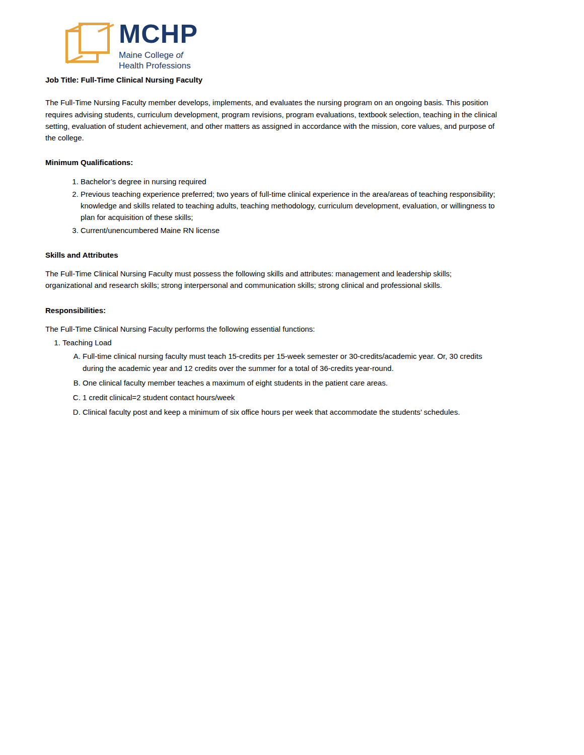MCHP
Maine College of
Health Professions
Job Title: Full-Time Clinical Nursing Faculty
The Full-Time Nursing Faculty member develops, implements, and evaluates the nursing program on an ongoing basis. This position requires advising students, curriculum development, program revisions, program evaluations, textbook selection, teaching in the clinical setting, evaluation of student achievement, and other matters as assigned in accordance with the mission, core values, and purpose of the college.
Minimum Qualifications:
Bachelor’s degree in nursing required
Previous teaching experience preferred; two years of full-time clinical experience in the area/areas of teaching responsibility; knowledge and skills related to teaching adults, teaching methodology, curriculum development, evaluation, or willingness to plan for acquisition of these skills;
Current/unencumbered Maine RN license
Skills and Attributes
The Full-Time Clinical Nursing Faculty must possess the following skills and attributes: management and leadership skills; organizational and research skills; strong interpersonal and communication skills; strong clinical and professional skills.
Responsibilities:
The Full-Time Clinical Nursing Faculty performs the following essential functions:
Teaching Load
Full-time clinical nursing faculty must teach 15-credits per 15-week semester or 30-credits/academic year. Or, 30 credits during the academic year and 12 credits over the summer for a total of 36-credits year-round.
One clinical faculty member teaches a maximum of eight students in the patient care areas.
1 credit clinical=2 student contact hours/week
Clinical faculty post and keep a minimum of six office hours per week that accommodate the students’ schedules.